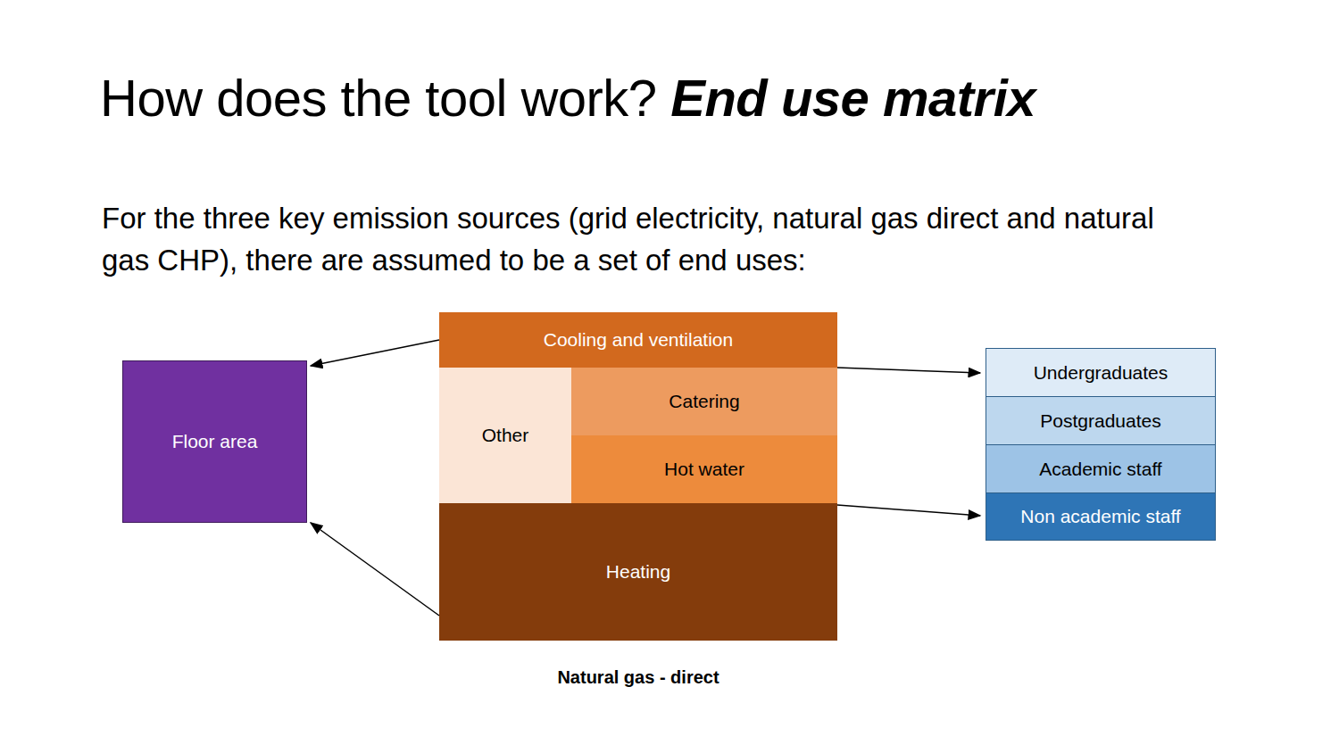How does the tool work? End use matrix
For the three key emission sources (grid electricity, natural gas direct and natural gas CHP), there are assumed to be a set of end uses:
Floor area
Cooling and ventilation
Other
Catering
Hot water
Heating
Natural gas - direct
Undergraduates
Postgraduates
Academic staff
Non academic staff